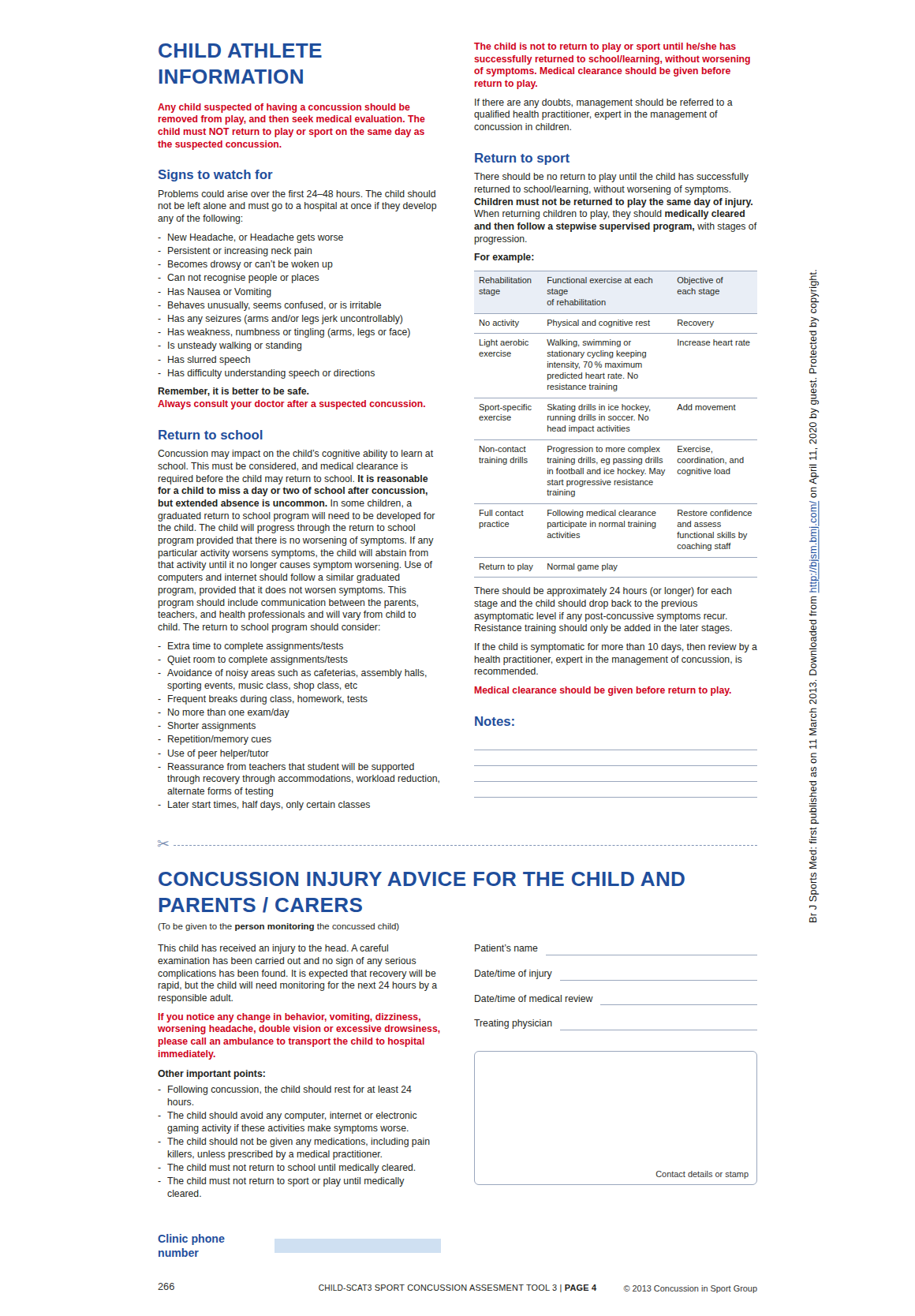Br J Sports Med: first published as on 11 March 2013. Downloaded from http://bjsm.bmj.com/ on April 11, 2020 by guest. Protected by copyright.
CHILD ATHLETE INFORMATION
Any child suspected of having a concussion should be removed from play, and then seek medical evaluation. The child must NOT return to play or sport on the same day as the suspected concussion.
Signs to watch for
Problems could arise over the first 24–48 hours. The child should not be left alone and must go to a hospital at once if they develop any of the following:
New Headache, or Headache gets worse
Persistent or increasing neck pain
Becomes drowsy or can’t be woken up
Can not recognise people or places
Has Nausea or Vomiting
Behaves unusually, seems confused, or is irritable
Has any seizures (arms and/or legs jerk uncontrollably)
Has weakness, numbness or tingling (arms, legs or face)
Is unsteady walking or standing
Has slurred speech
Has difficulty understanding speech or directions
Remember, it is better to be safe.
Always consult your doctor after a suspected concussion.
Return to school
Concussion may impact on the child’s cognitive ability to learn at school. This must be considered, and medical clearance is required before the child may return to school. It is reasonable for a child to miss a day or two of school after concussion, but extended absence is uncommon. In some children, a graduated return to school program will need to be developed for the child. The child will progress through the return to school program provided that there is no worsening of symptoms. If any particular activity worsens symptoms, the child will abstain from that activity until it no longer causes symptom worsening. Use of computers and internet should follow a similar graduated program, provided that it does not worsen symptoms. This program should include communication between the parents, teachers, and health professionals and will vary from child to child. The return to school program should consider:
Extra time to complete assignments/tests
Quiet room to complete assignments/tests
Avoidance of noisy areas such as cafeterias, assembly halls, sporting events, music class, shop class, etc
Frequent breaks during class, homework, tests
No more than one exam/day
Shorter assignments
Repetition/memory cues
Use of peer helper/tutor
Reassurance from teachers that student will be supported through recovery through accommodations, workload reduction, alternate forms of testing
Later start times, half days, only certain classes
The child is not to return to play or sport until he/she has successfully returned to school/learning, without worsening of symptoms. Medical clearance should be given before return to play.
If there are any doubts, management should be referred to a qualified health practitioner, expert in the management of concussion in children.
Return to sport
There should be no return to play until the child has successfully returned to school/learning, without worsening of symptoms.
Children must not be returned to play the same day of injury.
When returning children to play, they should medically cleared and then follow a stepwise supervised program, with stages of progression.
For example:
| Rehabilitation stage | Functional exercise at each stage of rehabilitation | Objective of each stage |
| --- | --- | --- |
| No activity | Physical and cognitive rest | Recovery |
| Light aerobic exercise | Walking, swimming or stationary cycling keeping intensity, 70 % maximum predicted heart rate. No resistance training | Increase heart rate |
| Sport-specific exercise | Skating drills in ice hockey, running drills in soccer. No head impact activities | Add movement |
| Non-contact training drills | Progression to more complex training drills, eg passing drills in football and ice hockey. May start progressive resistance training | Exercise, coordination, and cognitive load |
| Full contact practice | Following medical clearance participate in normal training activities | Restore confidence and assess functional skills by coaching staff |
| Return to play | Normal game play | |
There should be approximately 24 hours (or longer) for each stage and the child should drop back to the previous asymptomatic level if any post-concussive symptoms recur. Resistance training should only be added in the later stages.
If the child is symptomatic for more than 10 days, then review by a health practitioner, expert in the management of concussion, is recommended.
Medical clearance should be given before return to play.
Notes:
✂
CONCUSSION INJURY ADVICE FOR THE CHILD AND PARENTS / CARERS
(To be given to the person monitoring the concussed child)
This child has received an injury to the head. A careful examination has been carried out and no sign of any serious complications has been found. It is expected that recovery will be rapid, but the child will need monitoring for the next 24 hours by a responsible adult.
If you notice any change in behavior, vomiting, dizziness, worsening headache, double vision or excessive drowsiness, please call an ambulance to transport the child to hospital immediately.
Other important points:
Following concussion, the child should rest for at least 24 hours.
The child should avoid any computer, internet or electronic gaming activity if these activities make symptoms worse.
The child should not be given any medications, including pain killers, unless prescribed by a medical practitioner.
The child must not return to school until medically cleared.
The child must not return to sport or play until medically cleared.
Clinic phone number
Patient’s name
Date/time of injury
Date/time of medical review
Treating physician
Contact details or stamp
266
CHILD-SCAT3 SPORT CONCUSSION ASSESMENT TOOL 3 | PAGE 4
© 2013 Concussion in Sport Group